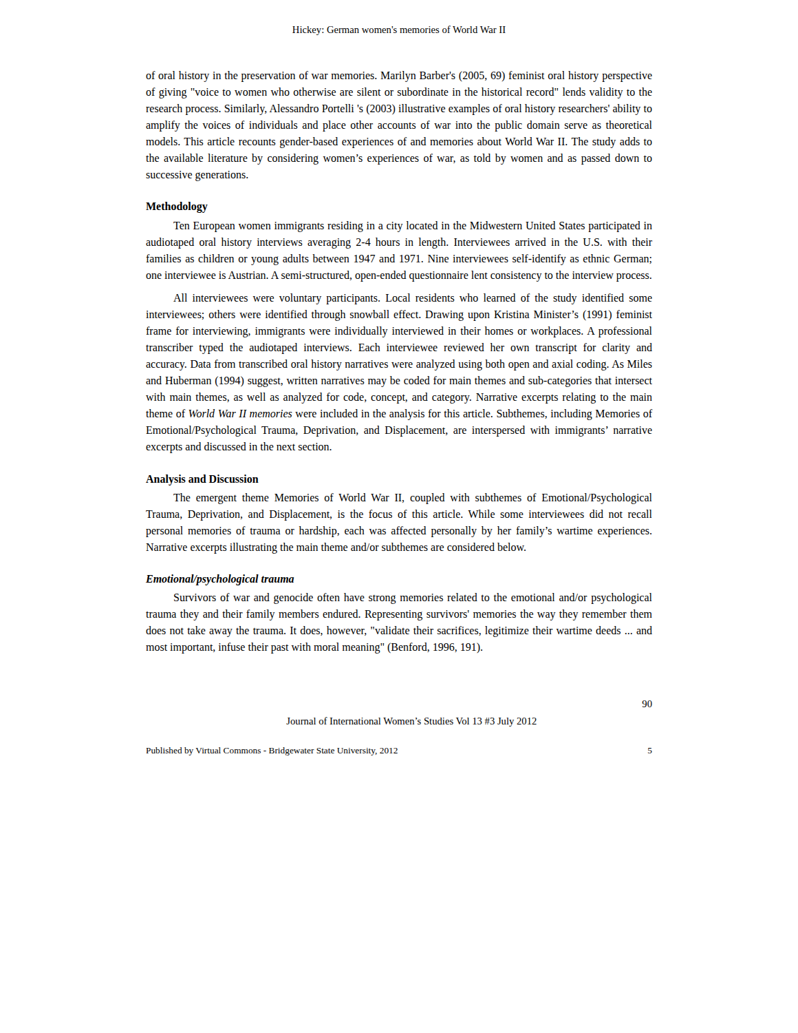Hickey: German women's memories of World War II
of oral history in the preservation of war memories. Marilyn Barber's (2005, 69) feminist oral history perspective of giving "voice to women who otherwise are silent or subordinate in the historical record" lends validity to the research process. Similarly, Alessandro Portelli 's (2003) illustrative examples of oral history researchers' ability to amplify the voices of individuals and place other accounts of war into the public domain serve as theoretical models. This article recounts gender-based experiences of and memories about World War II. The study adds to the available literature by considering women’s experiences of war, as told by women and as passed down to successive generations.
Methodology
Ten European women immigrants residing in a city located in the Midwestern United States participated in audiotaped oral history interviews averaging 2-4 hours in length. Interviewees arrived in the U.S. with their families as children or young adults between 1947 and 1971. Nine interviewees self-identify as ethnic German; one interviewee is Austrian. A semi-structured, open-ended questionnaire lent consistency to the interview process.
All interviewees were voluntary participants. Local residents who learned of the study identified some interviewees; others were identified through snowball effect. Drawing upon Kristina Minister’s (1991) feminist frame for interviewing, immigrants were individually interviewed in their homes or workplaces. A professional transcriber typed the audiotaped interviews. Each interviewee reviewed her own transcript for clarity and accuracy. Data from transcribed oral history narratives were analyzed using both open and axial coding. As Miles and Huberman (1994) suggest, written narratives may be coded for main themes and sub-categories that intersect with main themes, as well as analyzed for code, concept, and category. Narrative excerpts relating to the main theme of World War II memories were included in the analysis for this article. Subthemes, including Memories of Emotional/Psychological Trauma, Deprivation, and Displacement, are interspersed with immigrants’ narrative excerpts and discussed in the next section.
Analysis and Discussion
The emergent theme Memories of World War II, coupled with subthemes of Emotional/Psychological Trauma, Deprivation, and Displacement, is the focus of this article. While some interviewees did not recall personal memories of trauma or hardship, each was affected personally by her family’s wartime experiences. Narrative excerpts illustrating the main theme and/or subthemes are considered below.
Emotional/psychological trauma
Survivors of war and genocide often have strong memories related to the emotional and/or psychological trauma they and their family members endured. Representing survivors' memories the way they remember them does not take away the trauma. It does, however, "validate their sacrifices, legitimize their wartime deeds ... and most important, infuse their past with moral meaning" (Benford, 1996, 191).
90
Journal of International Women’s Studies Vol 13 #3 July 2012
Published by Virtual Commons - Bridgewater State University, 2012 5